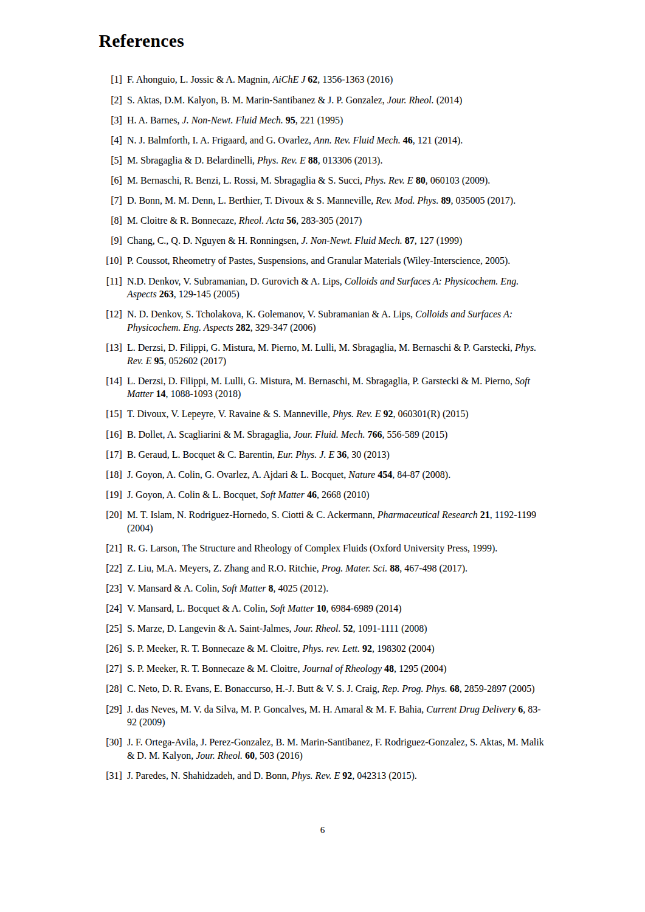References
F. Ahonguio, L. Jossic & A. Magnin, AiChE J 62, 1356-1363 (2016)
S. Aktas, D.M. Kalyon, B. M. Marin-Santibanez & J. P. Gonzalez, Jour. Rheol. (2014)
H. A. Barnes, J. Non-Newt. Fluid Mech. 95, 221 (1995)
N. J. Balmforth, I. A. Frigaard, and G. Ovarlez, Ann. Rev. Fluid Mech. 46, 121 (2014).
M. Sbragaglia & D. Belardinelli, Phys. Rev. E 88, 013306 (2013).
M. Bernaschi, R. Benzi, L. Rossi, M. Sbragaglia & S. Succi, Phys. Rev. E 80, 060103 (2009).
D. Bonn, M. M. Denn, L. Berthier, T. Divoux & S. Manneville, Rev. Mod. Phys. 89, 035005 (2017).
M. Cloitre & R. Bonnecaze, Rheol. Acta 56, 283-305 (2017)
Chang, C., Q. D. Nguyen & H. Ronningsen, J. Non-Newt. Fluid Mech. 87, 127 (1999)
P. Coussot, Rheometry of Pastes, Suspensions, and Granular Materials (Wiley-Interscience, 2005).
N.D. Denkov, V. Subramanian, D. Gurovich & A. Lips, Colloids and Surfaces A: Physicochem. Eng. Aspects 263, 129-145 (2005)
N. D. Denkov, S. Tcholakova, K. Golemanov, V. Subramanian & A. Lips, Colloids and Surfaces A: Physicochem. Eng. Aspects 282, 329-347 (2006)
L. Derzsi, D. Filippi, G. Mistura, M. Pierno, M. Lulli, M. Sbragaglia, M. Bernaschi & P. Garstecki, Phys. Rev. E 95, 052602 (2017)
L. Derzsi, D. Filippi, M. Lulli, G. Mistura, M. Bernaschi, M. Sbragaglia, P. Garstecki & M. Pierno, Soft Matter 14, 1088-1093 (2018)
T. Divoux, V. Lepeyre, V. Ravaine & S. Manneville, Phys. Rev. E 92, 060301(R) (2015)
B. Dollet, A. Scagliarini & M. Sbragaglia, Jour. Fluid. Mech. 766, 556-589 (2015)
B. Geraud, L. Bocquet & C. Barentin, Eur. Phys. J. E 36, 30 (2013)
J. Goyon, A. Colin, G. Ovarlez, A. Ajdari & L. Bocquet, Nature 454, 84-87 (2008).
J. Goyon, A. Colin & L. Bocquet, Soft Matter 46, 2668 (2010)
M. T. Islam, N. Rodriguez-Hornedo, S. Ciotti & C. Ackermann, Pharmaceutical Research 21, 1192-1199 (2004)
R. G. Larson, The Structure and Rheology of Complex Fluids (Oxford University Press, 1999).
Z. Liu, M.A. Meyers, Z. Zhang and R.O. Ritchie, Prog. Mater. Sci. 88, 467-498 (2017).
V. Mansard & A. Colin, Soft Matter 8, 4025 (2012).
V. Mansard, L. Bocquet & A. Colin, Soft Matter 10, 6984-6989 (2014)
S. Marze, D. Langevin & A. Saint-Jalmes, Jour. Rheol. 52, 1091-1111 (2008)
S. P. Meeker, R. T. Bonnecaze & M. Cloitre, Phys. rev. Lett. 92, 198302 (2004)
S. P. Meeker, R. T. Bonnecaze & M. Cloitre, Journal of Rheology 48, 1295 (2004)
C. Neto, D. R. Evans, E. Bonaccurso, H.-J. Butt & V. S. J. Craig, Rep. Prog. Phys. 68, 2859-2897 (2005)
J. das Neves, M. V. da Silva, M. P. Goncalves, M. H. Amaral & M. F. Bahia, Current Drug Delivery 6, 83-92 (2009)
J. F. Ortega-Avila, J. Perez-Gonzalez, B. M. Marin-Santibanez, F. Rodriguez-Gonzalez, S. Aktas, M. Malik & D. M. Kalyon, Jour. Rheol. 60, 503 (2016)
J. Paredes, N. Shahidzadeh, and D. Bonn, Phys. Rev. E 92, 042313 (2015).
6